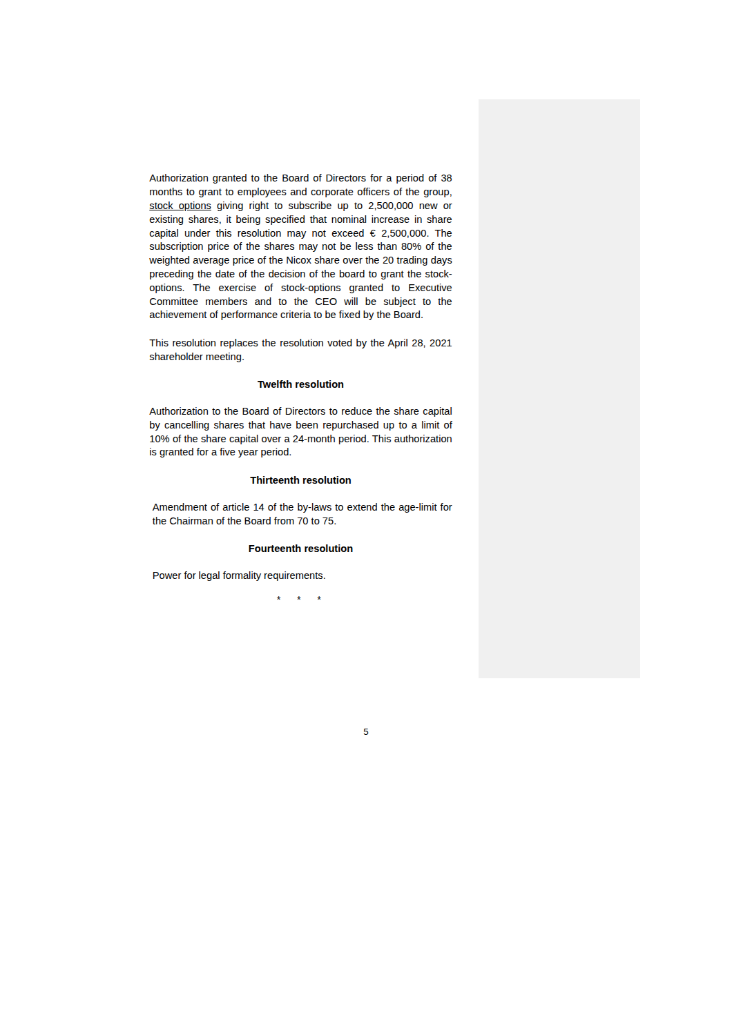Authorization granted to the Board of Directors for a period of 38 months to grant to employees and corporate officers of the group, stock options giving right to subscribe up to 2,500,000 new or existing shares, it being specified that nominal increase in share capital under this resolution may not exceed € 2,500,000. The subscription price of the shares may not be less than 80% of the weighted average price of the Nicox share over the 20 trading days preceding the date of the decision of the board to grant the stock-options. The exercise of stock-options granted to Executive Committee members and to the CEO will be subject to the achievement of performance criteria to be fixed by the Board.
This resolution replaces the resolution voted by the April 28, 2021 shareholder meeting.
Twelfth resolution
Authorization to the Board of Directors to reduce the share capital by cancelling shares that have been repurchased up to a limit of 10% of the share capital over a 24-month period. This authorization is granted for a five year period.
Thirteenth resolution
Amendment of article 14 of the by-laws to extend the age-limit for the Chairman of the Board from 70 to 75.
Fourteenth resolution
Power for legal formality requirements.
* * *
5